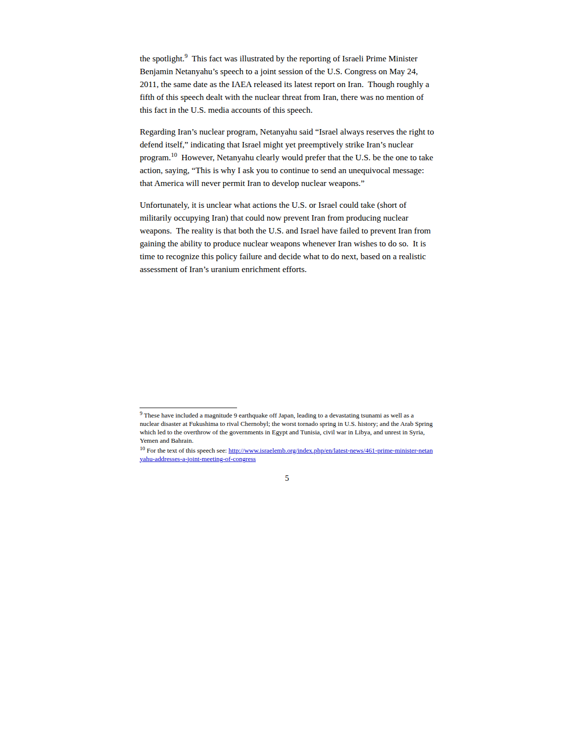the spotlight.9 This fact was illustrated by the reporting of Israeli Prime Minister Benjamin Netanyahu’s speech to a joint session of the U.S. Congress on May 24, 2011, the same date as the IAEA released its latest report on Iran. Though roughly a fifth of this speech dealt with the nuclear threat from Iran, there was no mention of this fact in the U.S. media accounts of this speech.
Regarding Iran’s nuclear program, Netanyahu said “Israel always reserves the right to defend itself,” indicating that Israel might yet preemptively strike Iran’s nuclear program.10 However, Netanyahu clearly would prefer that the U.S. be the one to take action, saying, “This is why I ask you to continue to send an unequivocal message: that America will never permit Iran to develop nuclear weapons.”
Unfortunately, it is unclear what actions the U.S. or Israel could take (short of militarily occupying Iran) that could now prevent Iran from producing nuclear weapons. The reality is that both the U.S. and Israel have failed to prevent Iran from gaining the ability to produce nuclear weapons whenever Iran wishes to do so. It is time to recognize this policy failure and decide what to do next, based on a realistic assessment of Iran’s uranium enrichment efforts.
9 These have included a magnitude 9 earthquake off Japan, leading to a devastating tsunami as well as a nuclear disaster at Fukushima to rival Chernobyl; the worst tornado spring in U.S. history; and the Arab Spring which led to the overthrow of the governments in Egypt and Tunisia, civil war in Libya, and unrest in Syria, Yemen and Bahrain.
10 For the text of this speech see: http://www.israelemb.org/index.php/en/latest-news/461-prime-minister-netanyahu-addresses-a-joint-meeting-of-congress
5